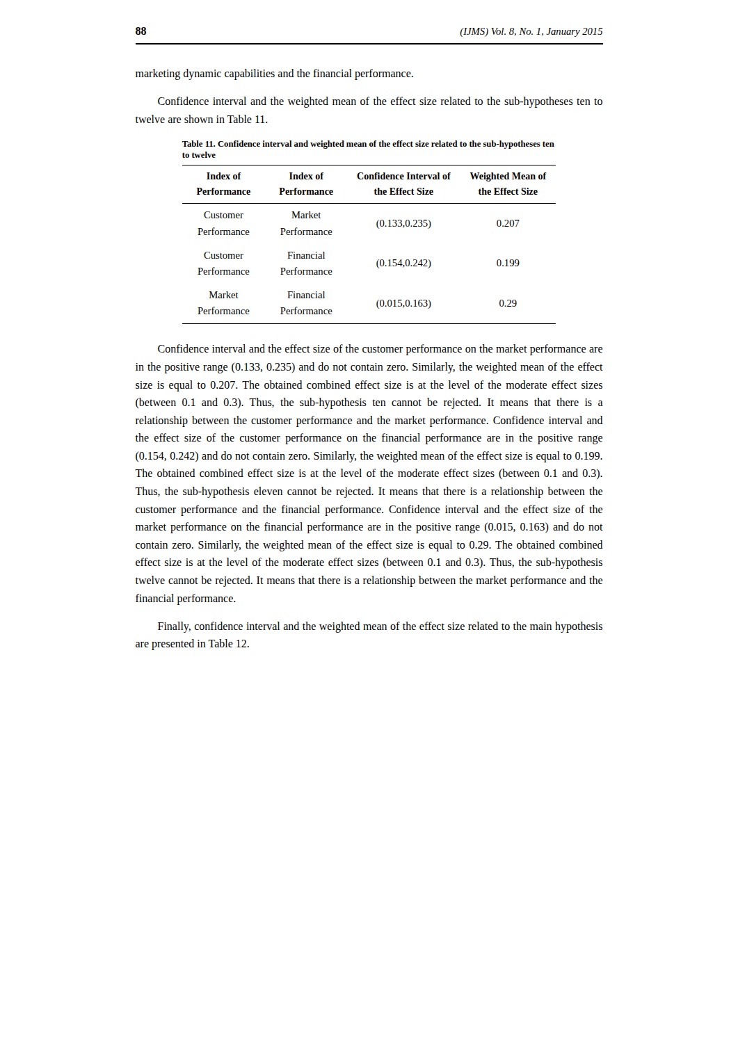88 (IJMS) Vol. 8, No. 1, January 2015
marketing dynamic capabilities and the financial performance.
Confidence interval and the weighted mean of the effect size related to the sub-hypotheses ten to twelve are shown in Table 11.
Table 11. Confidence interval and weighted mean of the effect size related to the sub-hypotheses ten to twelve
| Index of Performance | Index of Performance | Confidence Interval of the Effect Size | Weighted Mean of the Effect Size |
| --- | --- | --- | --- |
| Customer Performance | Market Performance | (0.133,0.235) | 0.207 |
| Customer Performance | Financial Performance | (0.154,0.242) | 0.199 |
| Market Performance | Financial Performance | (0.015,0.163) | 0.29 |
Confidence interval and the effect size of the customer performance on the market performance are in the positive range (0.133, 0.235) and do not contain zero. Similarly, the weighted mean of the effect size is equal to 0.207. The obtained combined effect size is at the level of the moderate effect sizes (between 0.1 and 0.3). Thus, the sub-hypothesis ten cannot be rejected. It means that there is a relationship between the customer performance and the market performance. Confidence interval and the effect size of the customer performance on the financial performance are in the positive range (0.154, 0.242) and do not contain zero. Similarly, the weighted mean of the effect size is equal to 0.199. The obtained combined effect size is at the level of the moderate effect sizes (between 0.1 and 0.3). Thus, the sub-hypothesis eleven cannot be rejected. It means that there is a relationship between the customer performance and the financial performance. Confidence interval and the effect size of the market performance on the financial performance are in the positive range (0.015, 0.163) and do not contain zero. Similarly, the weighted mean of the effect size is equal to 0.29. The obtained combined effect size is at the level of the moderate effect sizes (between 0.1 and 0.3). Thus, the sub-hypothesis twelve cannot be rejected. It means that there is a relationship between the market performance and the financial performance.
Finally, confidence interval and the weighted mean of the effect size related to the main hypothesis are presented in Table 12.